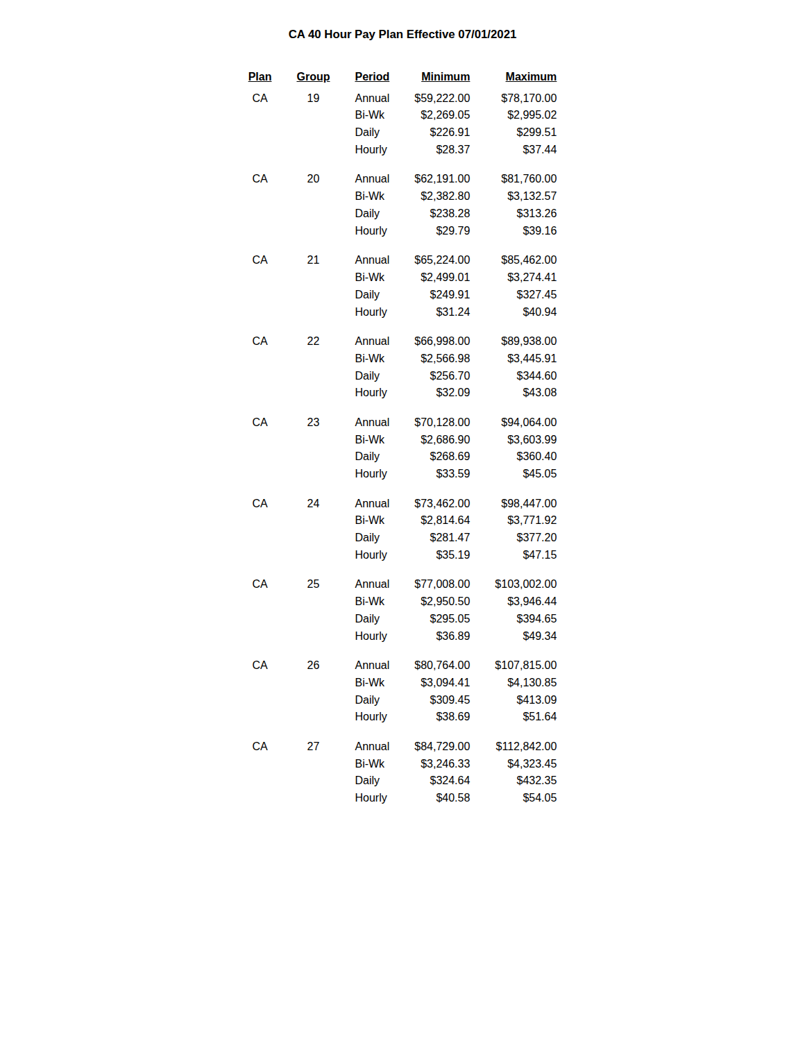CA 40 Hour Pay Plan Effective 07/01/2021
| Plan | Group | Period | Minimum | Maximum |
| --- | --- | --- | --- | --- |
| CA | 19 | Annual | $59,222.00 | $78,170.00 |
| | | Bi-Wk | $2,269.05 | $2,995.02 |
| | | Daily | $226.91 | $299.51 |
| | | Hourly | $28.37 | $37.44 |
| CA | 20 | Annual | $62,191.00 | $81,760.00 |
| | | Bi-Wk | $2,382.80 | $3,132.57 |
| | | Daily | $238.28 | $313.26 |
| | | Hourly | $29.79 | $39.16 |
| CA | 21 | Annual | $65,224.00 | $85,462.00 |
| | | Bi-Wk | $2,499.01 | $3,274.41 |
| | | Daily | $249.91 | $327.45 |
| | | Hourly | $31.24 | $40.94 |
| CA | 22 | Annual | $66,998.00 | $89,938.00 |
| | | Bi-Wk | $2,566.98 | $3,445.91 |
| | | Daily | $256.70 | $344.60 |
| | | Hourly | $32.09 | $43.08 |
| CA | 23 | Annual | $70,128.00 | $94,064.00 |
| | | Bi-Wk | $2,686.90 | $3,603.99 |
| | | Daily | $268.69 | $360.40 |
| | | Hourly | $33.59 | $45.05 |
| CA | 24 | Annual | $73,462.00 | $98,447.00 |
| | | Bi-Wk | $2,814.64 | $3,771.92 |
| | | Daily | $281.47 | $377.20 |
| | | Hourly | $35.19 | $47.15 |
| CA | 25 | Annual | $77,008.00 | $103,002.00 |
| | | Bi-Wk | $2,950.50 | $3,946.44 |
| | | Daily | $295.05 | $394.65 |
| | | Hourly | $36.89 | $49.34 |
| CA | 26 | Annual | $80,764.00 | $107,815.00 |
| | | Bi-Wk | $3,094.41 | $4,130.85 |
| | | Daily | $309.45 | $413.09 |
| | | Hourly | $38.69 | $51.64 |
| CA | 27 | Annual | $84,729.00 | $112,842.00 |
| | | Bi-Wk | $3,246.33 | $4,323.45 |
| | | Daily | $324.64 | $432.35 |
| | | Hourly | $40.58 | $54.05 |